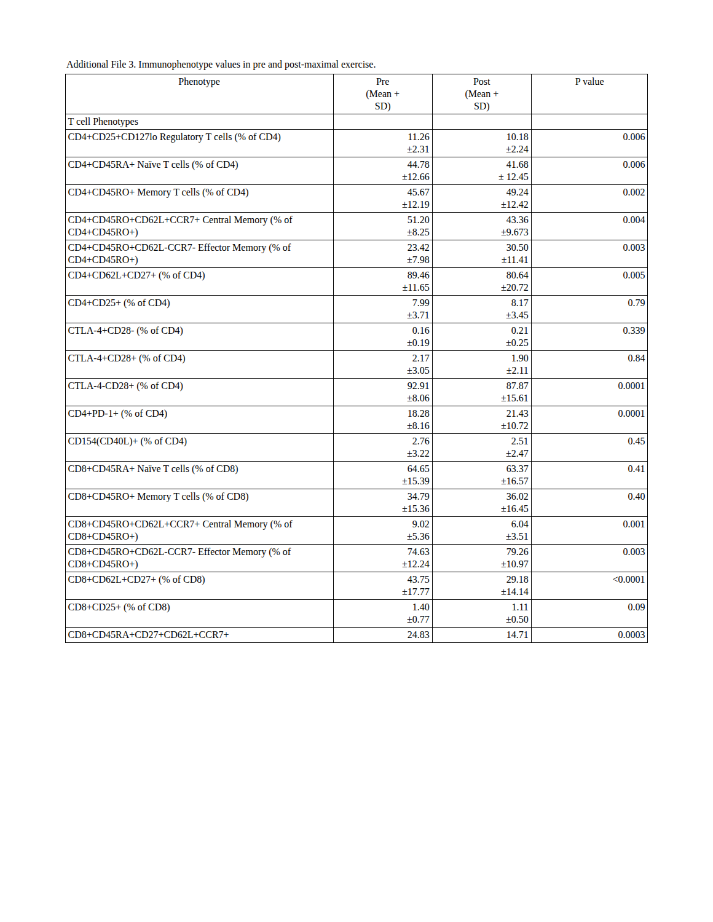Additional File 3. Immunophenotype values in pre and post-maximal exercise.
| Phenotype | Pre (Mean + SD) | Post (Mean + SD) | P value |
| --- | --- | --- | --- |
| T cell Phenotypes | | | |
| CD4+CD25+CD127lo Regulatory T cells (% of CD4) | 11.26 ±2.31 | 10.18 ±2.24 | 0.006 |
| CD4+CD45RA+ Naïve T cells (% of CD4) | 44.78 ±12.66 | 41.68 ± 12.45 | 0.006 |
| CD4+CD45RO+ Memory T cells (% of CD4) | 45.67 ±12.19 | 49.24 ±12.42 | 0.002 |
| CD4+CD45RO+CD62L+CCR7+ Central Memory (% of CD4+CD45RO+) | 51.20 ±8.25 | 43.36 ±9.673 | 0.004 |
| CD4+CD45RO+CD62L-CCR7- Effector Memory (% of CD4+CD45RO+) | 23.42 ±7.98 | 30.50 ±11.41 | 0.003 |
| CD4+CD62L+CD27+ (% of CD4) | 89.46 ±11.65 | 80.64 ±20.72 | 0.005 |
| CD4+CD25+ (% of CD4) | 7.99 ±3.71 | 8.17 ±3.45 | 0.79 |
| CTLA-4+CD28- (% of CD4) | 0.16 ±0.19 | 0.21 ±0.25 | 0.339 |
| CTLA-4+CD28+ (% of CD4) | 2.17 ±3.05 | 1.90 ±2.11 | 0.84 |
| CTLA-4-CD28+ (% of CD4) | 92.91 ±8.06 | 87.87 ±15.61 | 0.0001 |
| CD4+PD-1+ (% of CD4) | 18.28 ±8.16 | 21.43 ±10.72 | 0.0001 |
| CD154(CD40L)+ (% of CD4) | 2.76 ±3.22 | 2.51 ±2.47 | 0.45 |
| CD8+CD45RA+ Naïve T cells (% of CD8) | 64.65 ±15.39 | 63.37 ±16.57 | 0.41 |
| CD8+CD45RO+ Memory T cells (% of CD8) | 34.79 ±15.36 | 36.02 ±16.45 | 0.40 |
| CD8+CD45RO+CD62L+CCR7+ Central Memory (% of CD8+CD45RO+) | 9.02 ±5.36 | 6.04 ±3.51 | 0.001 |
| CD8+CD45RO+CD62L-CCR7- Effector Memory (% of CD8+CD45RO+) | 74.63 ±12.24 | 79.26 ±10.97 | 0.003 |
| CD8+CD62L+CD27+ (% of CD8) | 43.75 ±17.77 | 29.18 ±14.14 | <0.0001 |
| CD8+CD25+ (% of CD8) | 1.40 ±0.77 | 1.11 ±0.50 | 0.09 |
| CD8+CD45RA+CD27+CD62L+CCR7+ | 24.83 | 14.71 | 0.0003 |